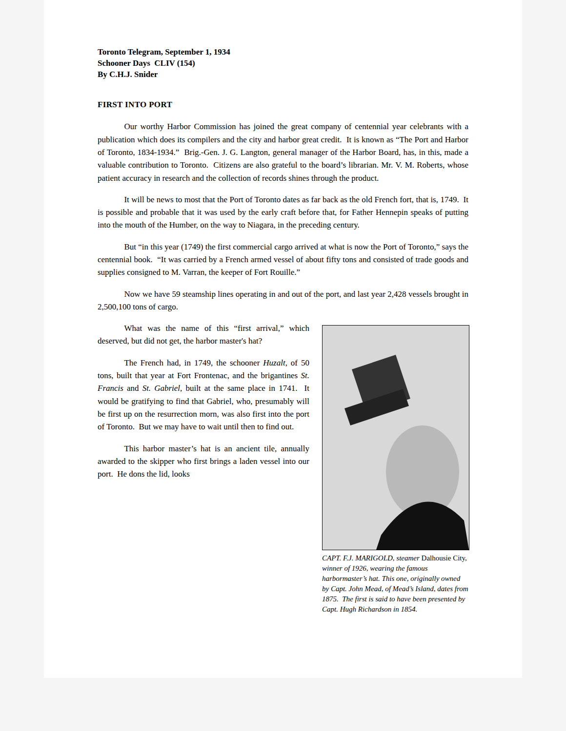Toronto Telegram, September 1, 1934
Schooner Days CLIV (154)
By C.H.J. Snider
First Into Port
Our worthy Harbor Commission has joined the great company of centennial year celebrants with a publication which does its compilers and the city and harbor great credit. It is known as “The Port and Harbor of Toronto, 1834-1934.” Brig.-Gen. J. G. Langton, general manager of the Harbor Board, has, in this, made a valuable contribution to Toronto. Citizens are also grateful to the board’s librarian. Mr. V. M. Roberts, whose patient accuracy in research and the collection of records shines through the product.
It will be news to most that the Port of Toronto dates as far back as the old French fort, that is, 1749. It is possible and probable that it was used by the early craft before that, for Father Hennepin speaks of putting into the mouth of the Humber, on the way to Niagara, in the preceding century.
But “in this year (1749) the first commercial cargo arrived at what is now the Port of Toronto,” says the centennial book. “It was carried by a French armed vessel of about fifty tons and consisted of trade goods and supplies consigned to M. Varran, the keeper of Fort Rouille.”
Now we have 59 steamship lines operating in and out of the port, and last year 2,428 vessels brought in 2,500,100 tons of cargo.
CAPT. F.J. MARIGOLD, steamer Dalhousie City, winner of 1926, wearing the famous harbormaster’s hat. This one, originally owned by Capt. John Mead, of Mead’s Island, dates from 1875. The first is said to have been presented by Capt. Hugh Richardson in 1854.
What was the name of this “first arrival,” which deserved, but did not get, the harbor master's hat?
The French had, in 1749, the schooner Huzalt, of 50 tons, built that year at Fort Frontenac, and the brigantines St. Francis and St. Gabriel, built at the same place in 1741. It would be gratifying to find that Gabriel, who, presumably will be first up on the resurrection morn, was also first into the port of Toronto. But we may have to wait until then to find out.
This harbor master’s hat is an ancient tile, annually awarded to the skipper who first brings a laden vessel into our port. He dons the lid, looks